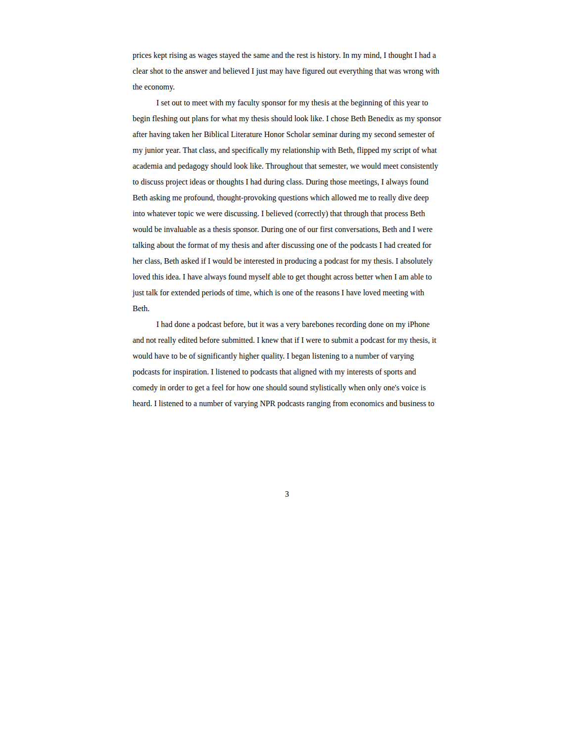prices kept rising as wages stayed the same and the rest is history. In my mind, I thought I had a clear shot to the answer and believed I just may have figured out everything that was wrong with the economy.
I set out to meet with my faculty sponsor for my thesis at the beginning of this year to begin fleshing out plans for what my thesis should look like. I chose Beth Benedix as my sponsor after having taken her Biblical Literature Honor Scholar seminar during my second semester of my junior year. That class, and specifically my relationship with Beth, flipped my script of what academia and pedagogy should look like. Throughout that semester, we would meet consistently to discuss project ideas or thoughts I had during class. During those meetings, I always found Beth asking me profound, thought-provoking questions which allowed me to really dive deep into whatever topic we were discussing. I believed (correctly) that through that process Beth would be invaluable as a thesis sponsor. During one of our first conversations, Beth and I were talking about the format of my thesis and after discussing one of the podcasts I had created for her class, Beth asked if I would be interested in producing a podcast for my thesis. I absolutely loved this idea. I have always found myself able to get thought across better when I am able to just talk for extended periods of time, which is one of the reasons I have loved meeting with Beth.
I had done a podcast before, but it was a very barebones recording done on my iPhone and not really edited before submitted. I knew that if I were to submit a podcast for my thesis, it would have to be of significantly higher quality. I began listening to a number of varying podcasts for inspiration. I listened to podcasts that aligned with my interests of sports and comedy in order to get a feel for how one should sound stylistically when only one's voice is heard. I listened to a number of varying NPR podcasts ranging from economics and business to
3